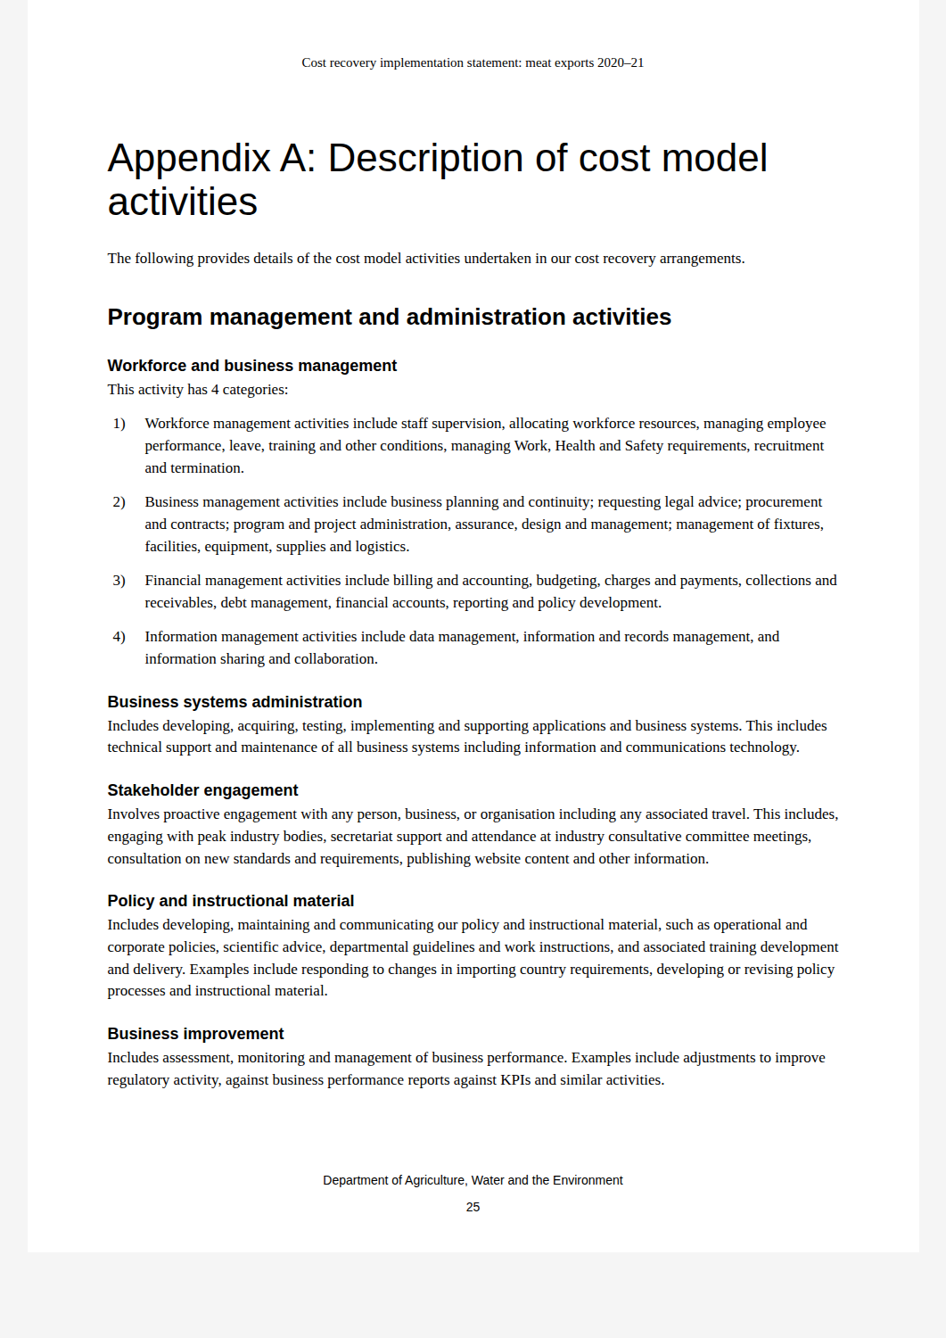Cost recovery implementation statement: meat exports 2020–21
Appendix A: Description of cost model activities
The following provides details of the cost model activities undertaken in our cost recovery arrangements.
Program management and administration activities
Workforce and business management
This activity has 4 categories:
Workforce management activities include staff supervision, allocating workforce resources, managing employee performance, leave, training and other conditions, managing Work, Health and Safety requirements, recruitment and termination.
Business management activities include business planning and continuity; requesting legal advice; procurement and contracts; program and project administration, assurance, design and management; management of fixtures, facilities, equipment, supplies and logistics.
Financial management activities include billing and accounting, budgeting, charges and payments, collections and receivables, debt management, financial accounts, reporting and policy development.
Information management activities include data management, information and records management, and information sharing and collaboration.
Business systems administration
Includes developing, acquiring, testing, implementing and supporting applications and business systems. This includes technical support and maintenance of all business systems including information and communications technology.
Stakeholder engagement
Involves proactive engagement with any person, business, or organisation including any associated travel. This includes, engaging with peak industry bodies, secretariat support and attendance at industry consultative committee meetings, consultation on new standards and requirements, publishing website content and other information.
Policy and instructional material
Includes developing, maintaining and communicating our policy and instructional material, such as operational and corporate policies, scientific advice, departmental guidelines and work instructions, and associated training development and delivery. Examples include responding to changes in importing country requirements, developing or revising policy processes and instructional material.
Business improvement
Includes assessment, monitoring and management of business performance. Examples include adjustments to improve regulatory activity, against business performance reports against KPIs and similar activities.
Department of Agriculture, Water and the Environment
25